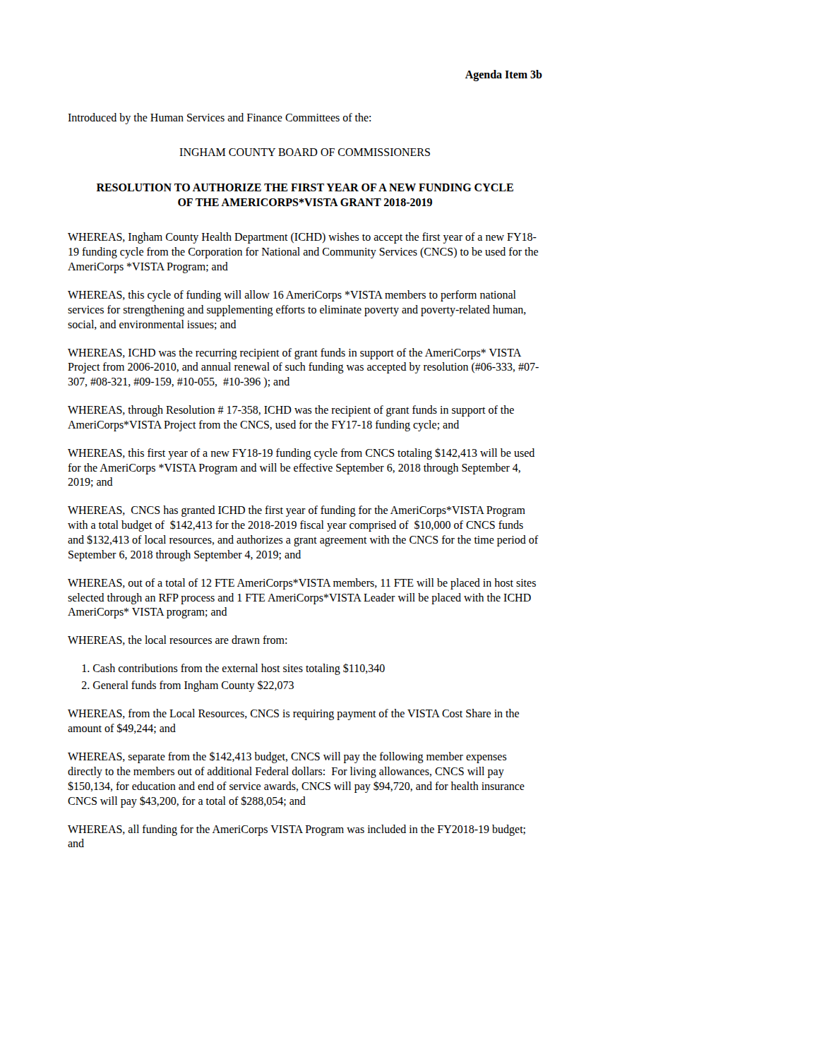Agenda Item 3b
Introduced by the Human Services and Finance Committees of the:
INGHAM COUNTY BOARD OF COMMISSIONERS
RESOLUTION TO AUTHORIZE THE FIRST YEAR OF A NEW FUNDING CYCLE
OF THE AMERICORPS*VISTA GRANT 2018-2019
WHEREAS, Ingham County Health Department (ICHD) wishes to accept the first year of a new FY18-19 funding cycle from the Corporation for National and Community Services (CNCS) to be used for the AmeriCorps *VISTA Program; and
WHEREAS, this cycle of funding will allow 16 AmeriCorps *VISTA members to perform national services for strengthening and supplementing efforts to eliminate poverty and poverty-related human, social, and environmental issues; and
WHEREAS, ICHD was the recurring recipient of grant funds in support of the AmeriCorps* VISTA Project from 2006-2010, and annual renewal of such funding was accepted by resolution (#06-333, #07-307, #08-321, #09-159, #10-055, #10-396 ); and
WHEREAS, through Resolution # 17-358, ICHD was the recipient of grant funds in support of the AmeriCorps*VISTA Project from the CNCS, used for the FY17-18 funding cycle; and
WHEREAS, this first year of a new FY18-19 funding cycle from CNCS totaling $142,413 will be used for the AmeriCorps *VISTA Program and will be effective September 6, 2018 through September 4, 2019; and
WHEREAS, CNCS has granted ICHD the first year of funding for the AmeriCorps*VISTA Program with a total budget of $142,413 for the 2018-2019 fiscal year comprised of $10,000 of CNCS funds and $132,413 of local resources, and authorizes a grant agreement with the CNCS for the time period of September 6, 2018 through September 4, 2019; and
WHEREAS, out of a total of 12 FTE AmeriCorps*VISTA members, 11 FTE will be placed in host sites selected through an RFP process and 1 FTE AmeriCorps*VISTA Leader will be placed with the ICHD AmeriCorps* VISTA program; and
WHEREAS, the local resources are drawn from:
Cash contributions from the external host sites totaling $110,340
General funds from Ingham County $22,073
WHEREAS, from the Local Resources, CNCS is requiring payment of the VISTA Cost Share in the amount of $49,244; and
WHEREAS, separate from the $142,413 budget, CNCS will pay the following member expenses directly to the members out of additional Federal dollars: For living allowances, CNCS will pay $150,134, for education and end of service awards, CNCS will pay $94,720, and for health insurance CNCS will pay $43,200, for a total of $288,054; and
WHEREAS, all funding for the AmeriCorps VISTA Program was included in the FY2018-19 budget; and